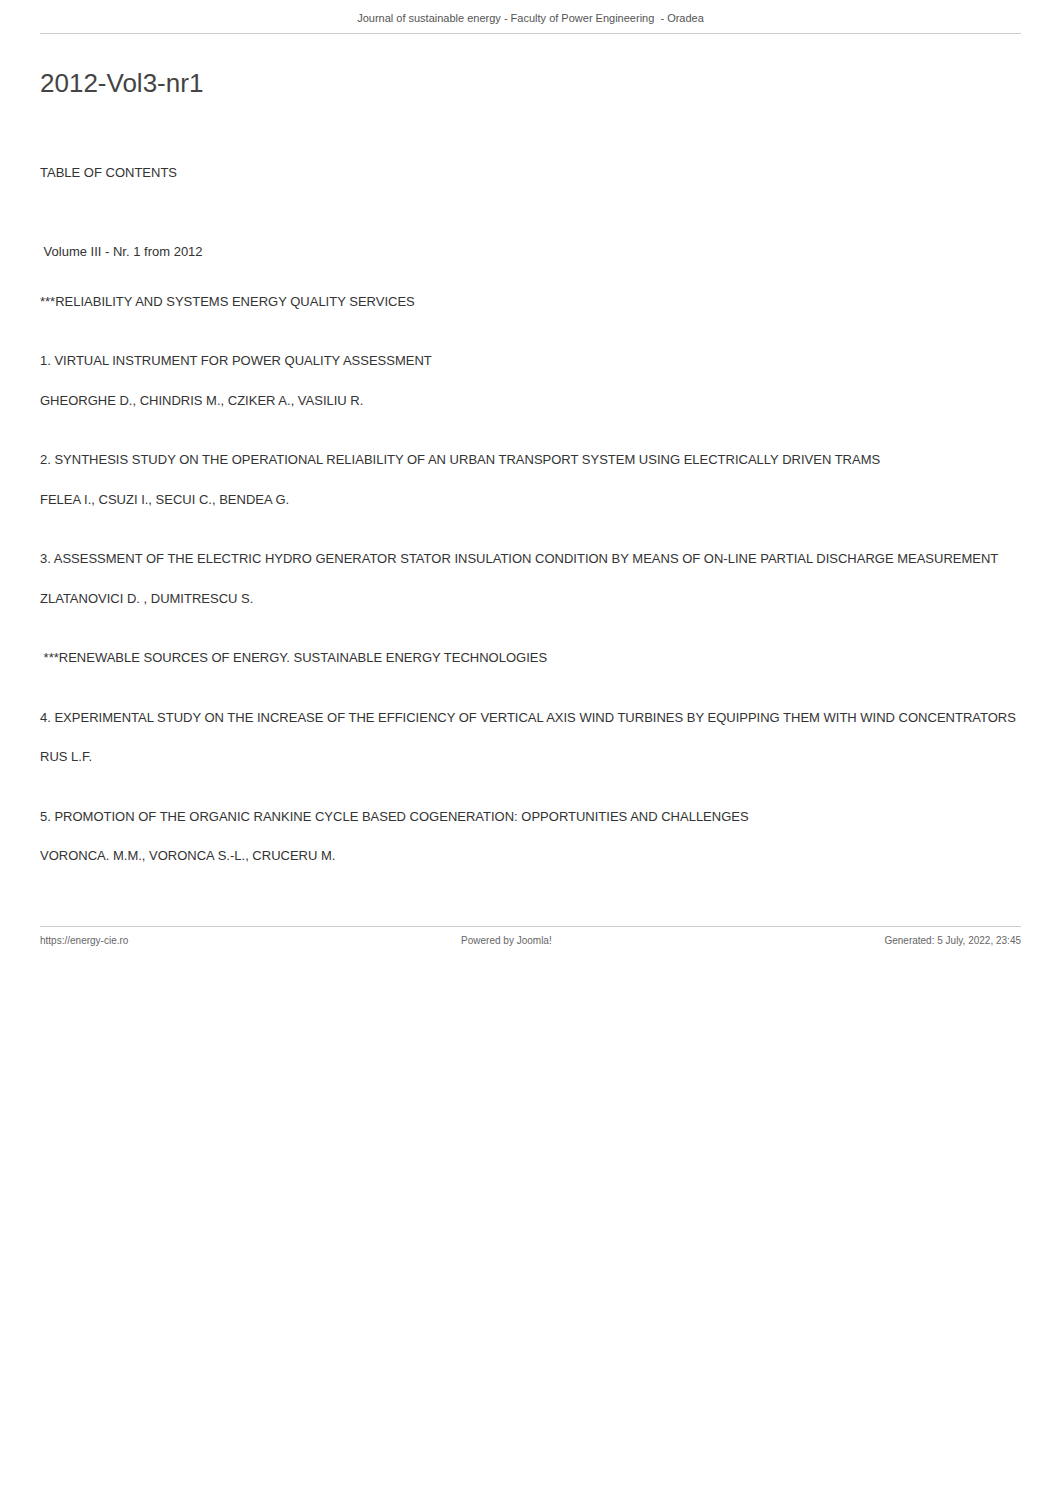Journal of sustainable energy - Faculty of Power Engineering - Oradea
2012-Vol3-nr1
TABLE OF CONTENTS
Volume III - Nr. 1 from 2012
***RELIABILITY AND SYSTEMS ENERGY QUALITY SERVICES
1. VIRTUAL INSTRUMENT FOR POWER QUALITY ASSESSMENT
GHEORGHE D., CHINDRIS M., CZIKER A., VASILIU R.
2. SYNTHESIS STUDY ON THE OPERATIONAL RELIABILITY OF AN URBAN TRANSPORT SYSTEM USING ELECTRICALLY DRIVEN TRAMS
FELEA I., CSUZI I., SECUI C., BENDEA G.
3. ASSESSMENT OF THE ELECTRIC HYDRO GENERATOR STATOR INSULATION CONDITION BY MEANS OF ON-LINE PARTIAL DISCHARGE MEASUREMENT
ZLATANOVICI D. , DUMITRESCU S.
***RENEWABLE SOURCES OF ENERGY. SUSTAINABLE ENERGY TECHNOLOGIES
4. EXPERIMENTAL STUDY ON THE INCREASE OF THE EFFICIENCY OF VERTICAL AXIS WIND TURBINES BY EQUIPPING THEM WITH WIND CONCENTRATORS
RUS L.F.
5. PROMOTION OF THE ORGANIC RANKINE CYCLE BASED COGENERATION: OPPORTUNITIES AND CHALLENGES
VORONCA. M.M., VORONCA S.-L., CRUCERU M.
https://energy-cie.ro Powered by Joomla! Generated: 5 July, 2022, 23:45